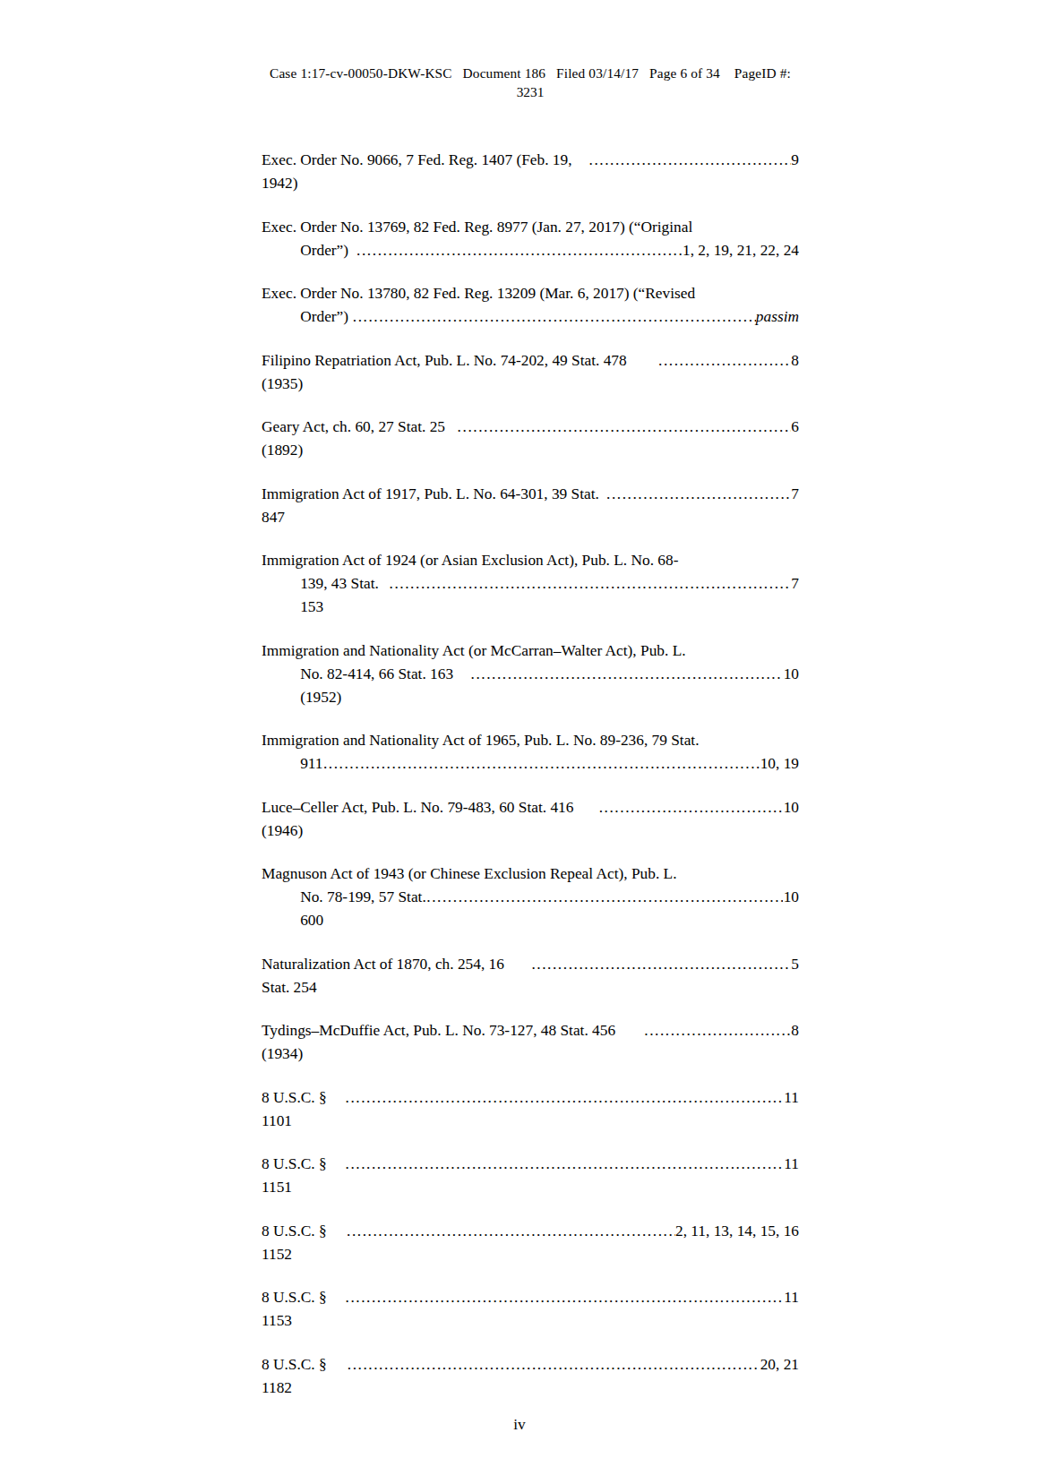Case 1:17-cv-00050-DKW-KSC Document 186 Filed 03/14/17 Page 6 of 34 PageID #:
3231
Exec. Order No. 9066, 7 Fed. Reg. 1407 (Feb. 19, 1942) ......................................... 9
Exec. Order No. 13769, 82 Fed. Reg. 8977 (Jan. 27, 2017) (“Original
Order”) .............................................................................. 1, 2, 19, 21, 22, 24
Exec. Order No. 13780, 82 Fed. Reg. 13209 (Mar. 6, 2017) (“Revised
Order”) .................................................................................................. passim
Filipino Repatriation Act, Pub. L. No. 74-202, 49 Stat. 478 (1935) .......................... 8
Geary Act, ch. 60, 27 Stat. 25 (1892) .......................................................................... 6
Immigration Act of 1917, Pub. L. No. 64-301, 39 Stat. 847 ..................................... 7
Immigration Act of 1924 (or Asian Exclusion Act), Pub. L. No. 68-
139, 43 Stat. 153 .............................................................................................. 7
Immigration and Nationality Act (or McCarran–Walter Act), Pub. L.
No. 82-414, 66 Stat. 163 (1952) ..................................................................... 10
Immigration and Nationality Act of 1965, Pub. L. No. 89-236, 79 Stat.
911 ......................................................................................................... 10, 19
Luce–Celler Act, Pub. L. No. 79-483, 60 Stat. 416 (1946) ..................................... 10
Magnuson Act of 1943 (or Chinese Exclusion Repeal Act), Pub. L.
No. 78-199, 57 Stat. 600 .................................................................................. 10
Naturalization Act of 1870, ch. 254, 16 Stat. 254 ....................................................... 5
Tydings–McDuffie Act, Pub. L. No. 73-127, 48 Stat. 456 (1934) ............................. 8
8 U.S.C. § 1101 ................................................................................................... 11
8 U.S.C. § 1151 ................................................................................................... 11
8 U.S.C. § 1152 ......................................................................... 2, 11, 13, 14, 15, 16
8 U.S.C. § 1153 ................................................................................................... 11
8 U.S.C. § 1182 ........................................................................................... 20, 21
iv